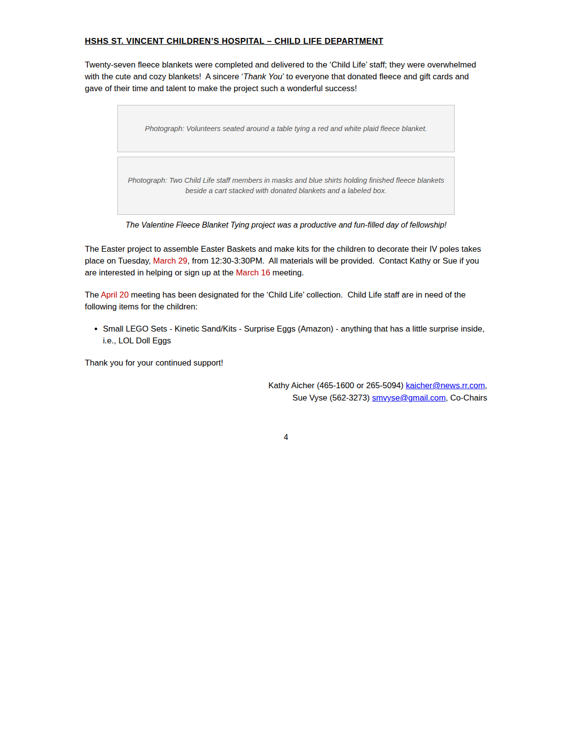HSHS ST. VINCENT CHILDREN’S HOSPITAL – CHILD LIFE DEPARTMENT
Twenty-seven fleece blankets were completed and delivered to the ‘Child Life’ staff; they were overwhelmed with the cute and cozy blankets! A sincere ‘Thank You’ to everyone that donated fleece and gift cards and gave of their time and talent to make the project such a wonderful success!
Photograph: Volunteers seated around a table tying a red and white plaid fleece blanket.
Photograph: Two Child Life staff members in masks and blue shirts holding finished fleece blankets beside a cart stacked with donated blankets and a labeled box.
The Valentine Fleece Blanket Tying project was a productive and fun-filled day of fellowship!
The Easter project to assemble Easter Baskets and make kits for the children to decorate their IV poles takes place on Tuesday, March 29, from 12:30-3:30PM. All materials will be provided. Contact Kathy or Sue if you are interested in helping or sign up at the March 16 meeting.
The April 20 meeting has been designated for the ‘Child Life’ collection. Child Life staff are in need of the following items for the children:
Small LEGO Sets - Kinetic Sand/Kits - Surprise Eggs (Amazon) - anything that has a little surprise inside, i.e., LOL Doll Eggs
Thank you for your continued support!
Kathy Aicher (465-1600 or 265-5094) kaicher@news.rr.com,
Sue Vyse (562-3273) smvyse@gmail.com, Co-Chairs
4